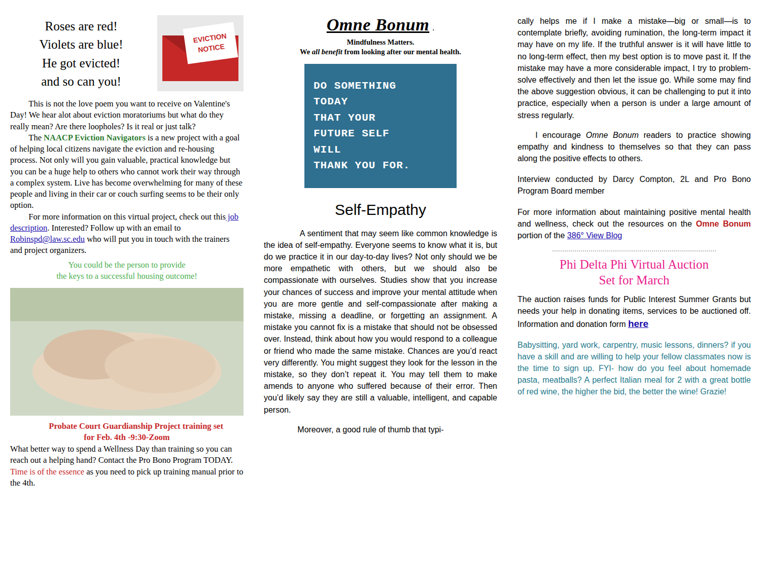Roses are red!
Violets are blue!
He got evicted!
and so can you!
This is not the love poem you want to receive on Valentine's Day! We hear alot about eviction moratoriums but what do they really mean? Are there loopholes? Is it real or just talk?
The NAACP Eviction Navigators is a new project with a goal of helping local citizens navigate the eviction and re-housing process. Not only will you gain valuable, practical knowledge but you can be a huge help to others who cannot work their way through a complex system. Live has become overwhelming for many of these people and living in their car or couch surfing seems to be their only option.
For more information on this virtual project, check out this job description. Interested? Follow up with an email to Robinspd@law.sc.edu who will put you in touch with the trainers and project organizers.
You could be the person to provide
the keys to a successful housing outcome!
Probate Court Guardianship Project training set
for Feb. 4th -9:30-Zoom
What better way to spend a Wellness Day than training so you can reach out a helping hand? Contact the Pro Bono Program TODAY. Time is of the essence as you need to pick up training manual prior to the 4th.
Omne Bonum
.
Mindfulness Matters.
We all benefit from looking after our mental health.
DO SOMETHING
TODAY
THAT YOUR
FUTURE SELF
WILL
THANK YOU FOR.
Self-Empathy
A sentiment that may seem like common knowledge is the idea of self-empathy. Everyone seems to know what it is, but do we practice it in our day-to-day lives? Not only should we be more empathetic with others, but we should also be compassionate with ourselves. Studies show that you increase your chances of success and improve your mental attitude when you are more gentle and self-compassionate after making a mistake, missing a deadline, or forgetting an assignment. A mistake you cannot fix is a mistake that should not be obsessed over. Instead, think about how you would respond to a colleague or friend who made the same mistake. Chances are you’d react very differently. You might suggest they look for the lesson in the mistake, so they don’t repeat it. You may tell them to make amends to anyone who suffered because of their error. Then you’d likely say they are still a valuable, intelligent, and capable person.
Moreover, a good rule of thumb that typi-
cally helps me if I make a mistake—big or small—is to contemplate briefly, avoiding rumination, the long-term impact it may have on my life. If the truthful answer is it will have little to no long-term effect, then my best option is to move past it. If the mistake may have a more considerable impact, I try to problem-solve effectively and then let the issue go. While some may find the above suggestion obvious, it can be challenging to put it into practice, especially when a person is under a large amount of stress regularly.
I encourage Omne Bonum readers to practice showing empathy and kindness to themselves so that they can pass along the positive effects to others.
Interview conducted by Darcy Compton, 2L and Pro Bono Program Board member
For more information about maintaining positive mental health and wellness, check out the resources on the Omne Bonum portion of the 386° View Blog
Phi Delta Phi Virtual Auction
Set for March
The auction raises funds for Public Interest Summer Grants but needs your help in donating items, services to be auctioned off. Information and donation form here
Babysitting, yard work, carpentry, music lessons, dinners? if you have a skill and are willing to help your fellow classmates now is the time to sign up. FYI- how do you feel about homemade pasta, meatballs? A perfect Italian meal for 2 with a great bottle of red wine, the higher the bid, the better the wine! Grazie!